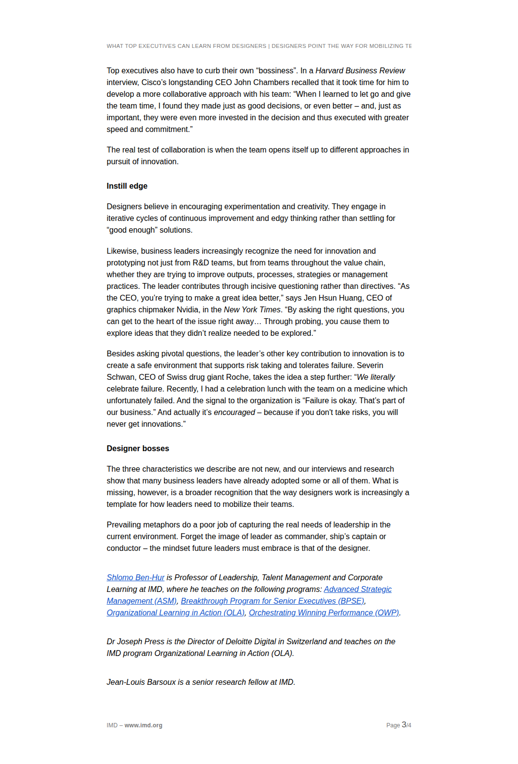What top executives can learn from designers | Designers point the way for mobilizing teams in a wired world
Top executives also have to curb their own “bossiness”. In a Harvard Business Review interview, Cisco’s longstanding CEO John Chambers recalled that it took time for him to develop a more collaborative approach with his team: “When I learned to let go and give the team time, I found they made just as good decisions, or even better – and, just as important, they were even more invested in the decision and thus executed with greater speed and commitment.”
The real test of collaboration is when the team opens itself up to different approaches in pursuit of innovation.
Instill edge
Designers believe in encouraging experimentation and creativity. They engage in iterative cycles of continuous improvement and edgy thinking rather than settling for “good enough” solutions.
Likewise, business leaders increasingly recognize the need for innovation and prototyping not just from R&D teams, but from teams throughout the value chain, whether they are trying to improve outputs, processes, strategies or management practices. The leader contributes through incisive questioning rather than directives. “As the CEO, you’re trying to make a great idea better,” says Jen Hsun Huang, CEO of graphics chipmaker Nvidia, in the New York Times. “By asking the right questions, you can get to the heart of the issue right away… Through probing, you cause them to explore ideas that they didn’t realize needed to be explored.”
Besides asking pivotal questions, the leader’s other key contribution to innovation is to create a safe environment that supports risk taking and tolerates failure. Severin Schwan, CEO of Swiss drug giant Roche, takes the idea a step further: “We literally celebrate failure. Recently, I had a celebration lunch with the team on a medicine which unfortunately failed. And the signal to the organization is “Failure is okay. That’s part of our business.” And actually it’s encouraged – because if you don't take risks, you will never get innovations.”
Designer bosses
The three characteristics we describe are not new, and our interviews and research show that many business leaders have already adopted some or all of them. What is missing, however, is a broader recognition that the way designers work is increasingly a template for how leaders need to mobilize their teams.
Prevailing metaphors do a poor job of capturing the real needs of leadership in the current environment. Forget the image of leader as commander, ship’s captain or conductor – the mindset future leaders must embrace is that of the designer.
Shlomo Ben-Hur is Professor of Leadership, Talent Management and Corporate Learning at IMD, where he teaches on the following programs: Advanced Strategic Management (ASM), Breakthrough Program for Senior Executives (BPSE), Organizational Learning in Action (OLA), Orchestrating Winning Performance (OWP).
Dr Joseph Press is the Director of Deloitte Digital in Switzerland and teaches on the IMD program Organizational Learning in Action (OLA).
Jean-Louis Barsoux is a senior research fellow at IMD.
IMD – www.imd.org
Page 3/4